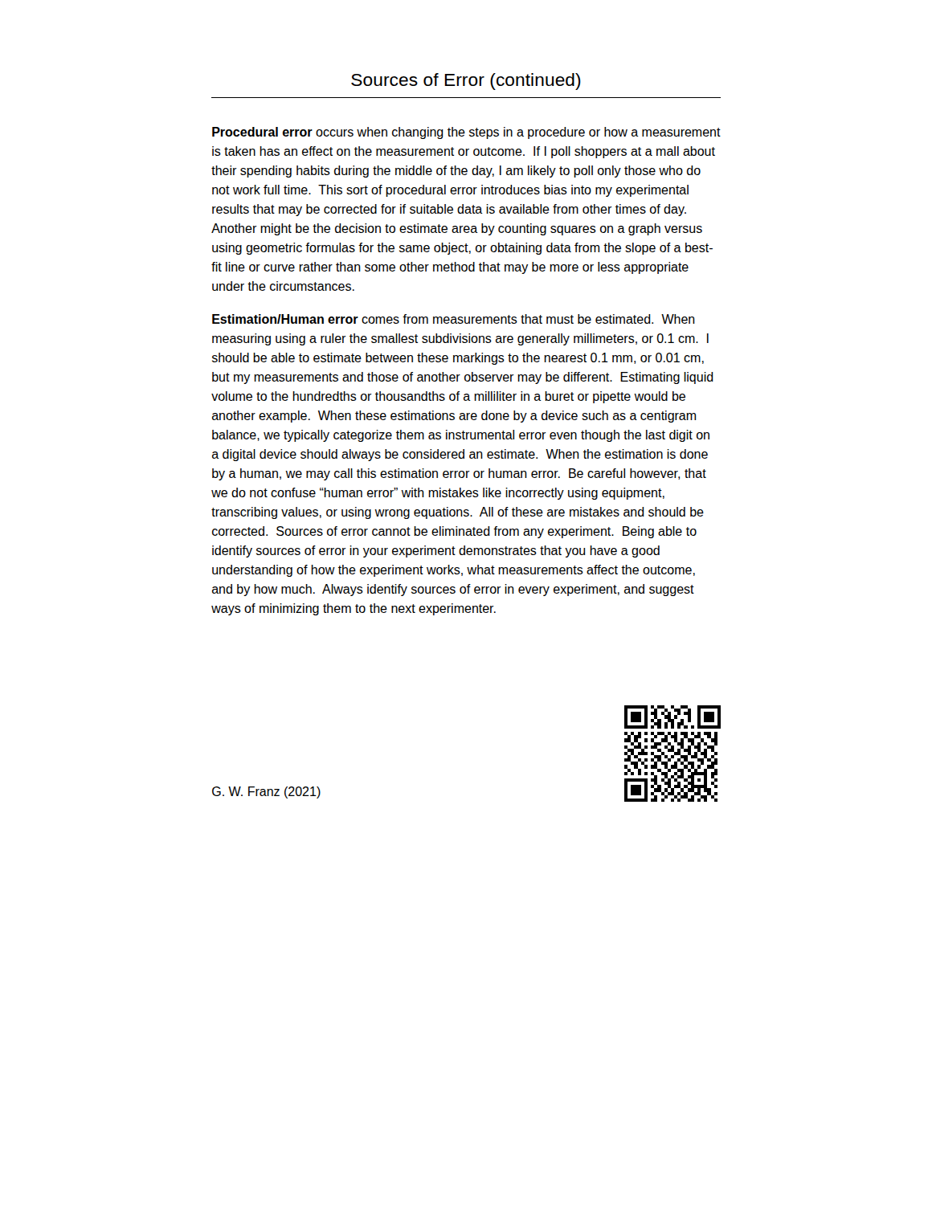Sources of Error (continued)
Procedural error occurs when changing the steps in a procedure or how a measurement is taken has an effect on the measurement or outcome. If I poll shoppers at a mall about their spending habits during the middle of the day, I am likely to poll only those who do not work full time. This sort of procedural error introduces bias into my experimental results that may be corrected for if suitable data is available from other times of day. Another might be the decision to estimate area by counting squares on a graph versus using geometric formulas for the same object, or obtaining data from the slope of a best-fit line or curve rather than some other method that may be more or less appropriate under the circumstances.
Estimation/Human error comes from measurements that must be estimated. When measuring using a ruler the smallest subdivisions are generally millimeters, or 0.1 cm. I should be able to estimate between these markings to the nearest 0.1 mm, or 0.01 cm, but my measurements and those of another observer may be different. Estimating liquid volume to the hundredths or thousandths of a milliliter in a buret or pipette would be another example. When these estimations are done by a device such as a centigram balance, we typically categorize them as instrumental error even though the last digit on a digital device should always be considered an estimate. When the estimation is done by a human, we may call this estimation error or human error. Be careful however, that we do not confuse “human error” with mistakes like incorrectly using equipment, transcribing values, or using wrong equations. All of these are mistakes and should be corrected. Sources of error cannot be eliminated from any experiment. Being able to identify sources of error in your experiment demonstrates that you have a good understanding of how the experiment works, what measurements affect the outcome, and by how much. Always identify sources of error in every experiment, and suggest ways of minimizing them to the next experimenter.
G. W. Franz (2021)